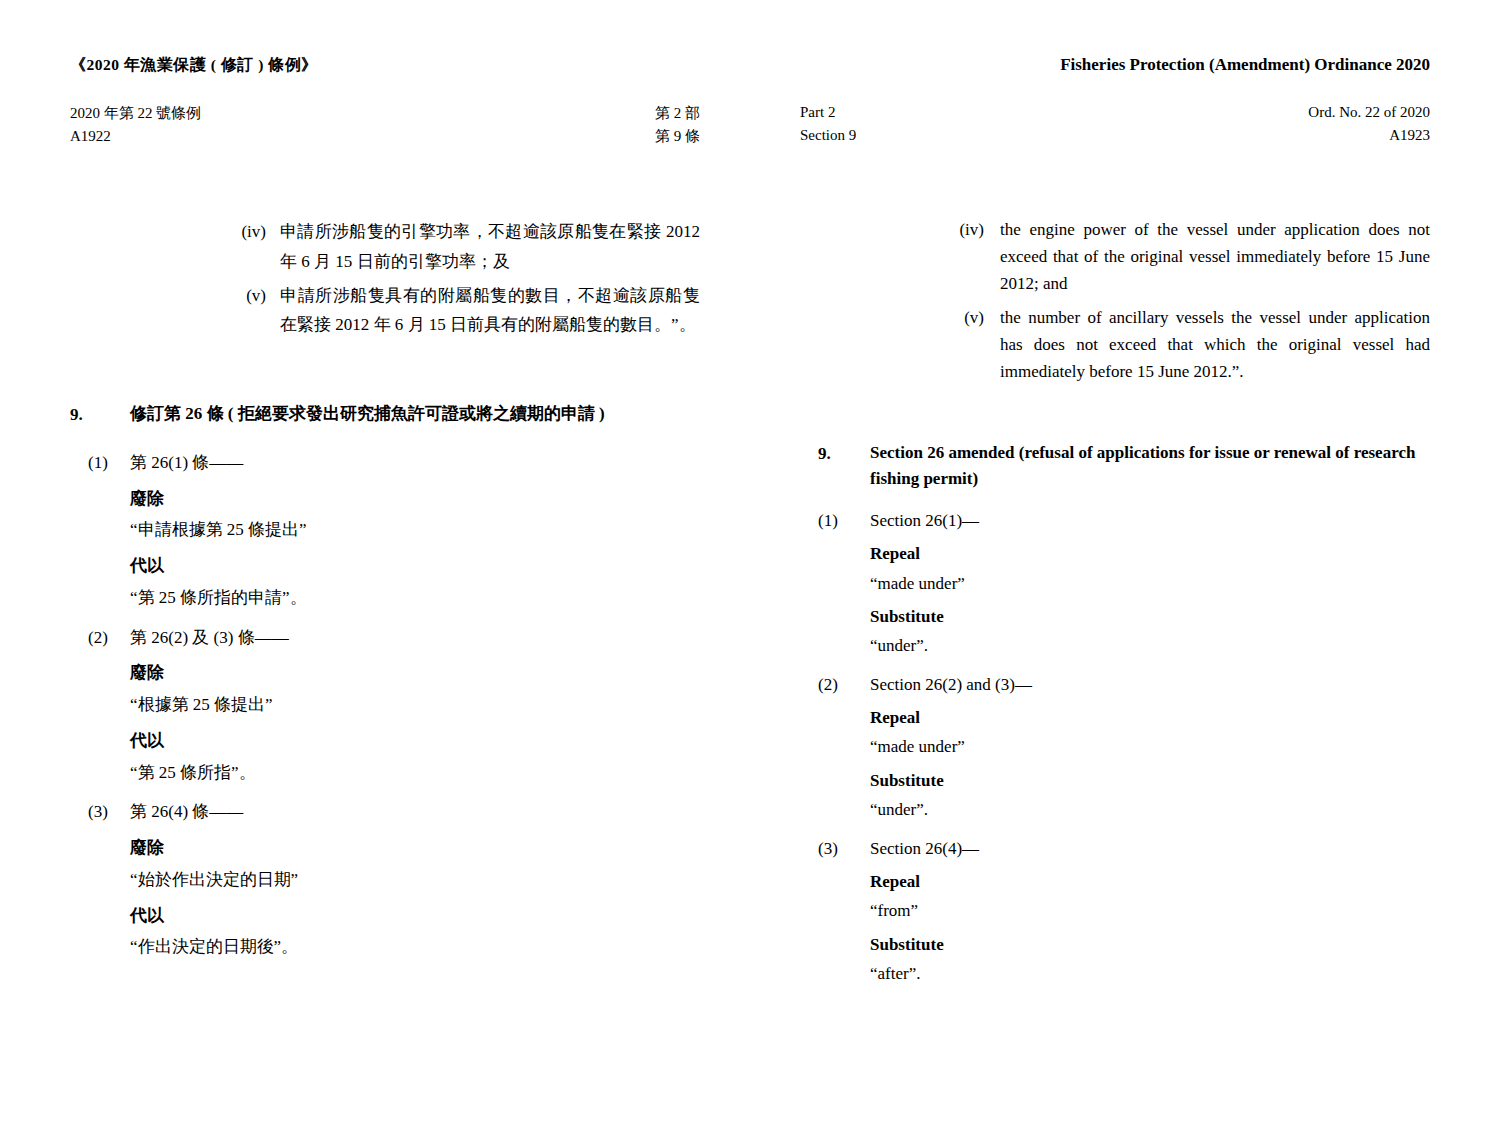《2020 年漁業保護 ( 修訂 ) 條例》
2020 年第 22 號條例
A1922
第 2 部
第 9 條
(iv)
申請所涉船隻的引擎功率，不超逾該原船隻在緊接 2012 年 6 月 15 日前的引擎功率；及
(v)
申請所涉船隻具有的附屬船隻的數目，不超逾該原船隻在緊接 2012 年 6 月 15 日前具有的附屬船隻的數目。”。
9.
修訂第 26 條 ( 拒絕要求發出研究捕魚許可證或將之續期的申請 )
(1)
第 26(1) 條——
廢除
“申請根據第 25 條提出”
代以
“第 25 條所指的申請”。
(2)
第 26(2) 及 (3) 條——
廢除
“根據第 25 條提出”
代以
“第 25 條所指”。
(3)
第 26(4) 條——
廢除
“始於作出決定的日期”
代以
“作出決定的日期後”。
Fisheries Protection (Amendment) Ordinance 2020
Part 2
Section 9
Ord. No. 22 of 2020
A1923
(iv)
the engine power of the vessel under application does not exceed that of the original vessel immediately before 15 June 2012; and
(v)
the number of ancillary vessels the vessel under application has does not exceed that which the original vessel had immediately before 15 June 2012.”.
9.
Section 26 amended (refusal of applications for issue or renewal of research fishing permit)
(1)
Section 26(1)—
Repeal
“made under”
Substitute
“under”.
(2)
Section 26(2) and (3)—
Repeal
“made under”
Substitute
“under”.
(3)
Section 26(4)—
Repeal
“from”
Substitute
“after”.